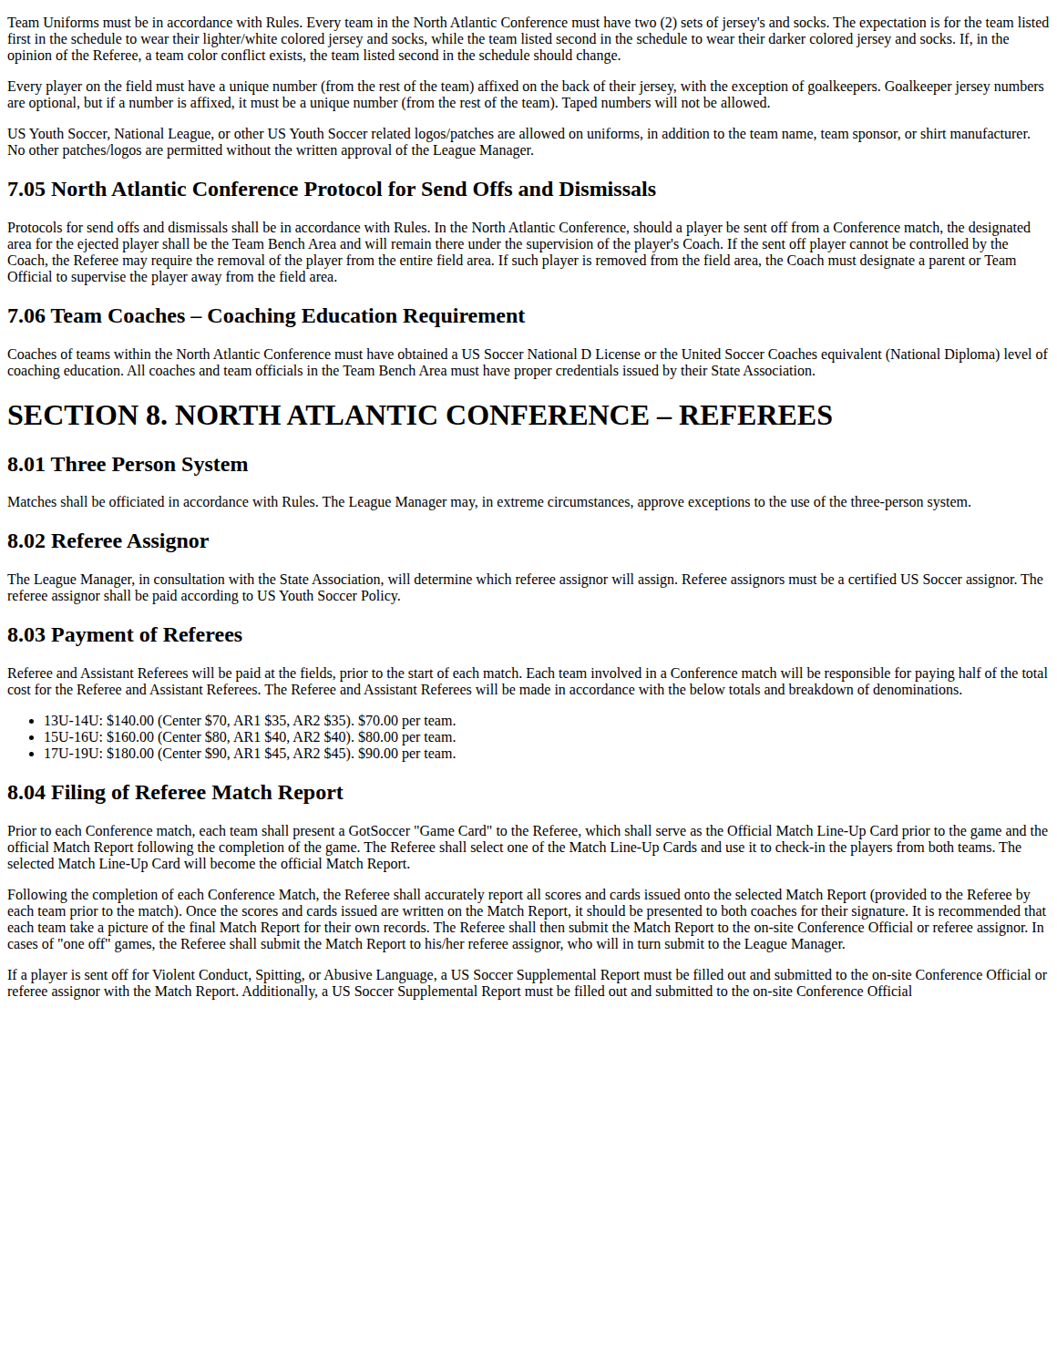Team Uniforms must be in accordance with Rules. Every team in the North Atlantic Conference must have two (2) sets of jersey's and socks. The expectation is for the team listed first in the schedule to wear their lighter/white colored jersey and socks, while the team listed second in the schedule to wear their darker colored jersey and socks. If, in the opinion of the Referee, a team color conflict exists, the team listed second in the schedule should change.
Every player on the field must have a unique number (from the rest of the team) affixed on the back of their jersey, with the exception of goalkeepers. Goalkeeper jersey numbers are optional, but if a number is affixed, it must be a unique number (from the rest of the team). Taped numbers will not be allowed.
US Youth Soccer, National League, or other US Youth Soccer related logos/patches are allowed on uniforms, in addition to the team name, team sponsor, or shirt manufacturer. No other patches/logos are permitted without the written approval of the League Manager.
7.05 North Atlantic Conference Protocol for Send Offs and Dismissals
Protocols for send offs and dismissals shall be in accordance with Rules. In the North Atlantic Conference, should a player be sent off from a Conference match, the designated area for the ejected player shall be the Team Bench Area and will remain there under the supervision of the player's Coach. If the sent off player cannot be controlled by the Coach, the Referee may require the removal of the player from the entire field area. If such player is removed from the field area, the Coach must designate a parent or Team Official to supervise the player away from the field area.
7.06 Team Coaches – Coaching Education Requirement
Coaches of teams within the North Atlantic Conference must have obtained a US Soccer National D License or the United Soccer Coaches equivalent (National Diploma) level of coaching education. All coaches and team officials in the Team Bench Area must have proper credentials issued by their State Association.
SECTION 8. NORTH ATLANTIC CONFERENCE – REFEREES
8.01 Three Person System
Matches shall be officiated in accordance with Rules. The League Manager may, in extreme circumstances, approve exceptions to the use of the three-person system.
8.02 Referee Assignor
The League Manager, in consultation with the State Association, will determine which referee assignor will assign. Referee assignors must be a certified US Soccer assignor. The referee assignor shall be paid according to US Youth Soccer Policy.
8.03 Payment of Referees
Referee and Assistant Referees will be paid at the fields, prior to the start of each match. Each team involved in a Conference match will be responsible for paying half of the total cost for the Referee and Assistant Referees. The Referee and Assistant Referees will be made in accordance with the below totals and breakdown of denominations.
13U-14U: $140.00 (Center $70, AR1 $35, AR2 $35). $70.00 per team.
15U-16U: $160.00 (Center $80, AR1 $40, AR2 $40). $80.00 per team.
17U-19U: $180.00 (Center $90, AR1 $45, AR2 $45). $90.00 per team.
8.04 Filing of Referee Match Report
Prior to each Conference match, each team shall present a GotSoccer "Game Card" to the Referee, which shall serve as the Official Match Line-Up Card prior to the game and the official Match Report following the completion of the game. The Referee shall select one of the Match Line-Up Cards and use it to check-in the players from both teams. The selected Match Line-Up Card will become the official Match Report.
Following the completion of each Conference Match, the Referee shall accurately report all scores and cards issued onto the selected Match Report (provided to the Referee by each team prior to the match). Once the scores and cards issued are written on the Match Report, it should be presented to both coaches for their signature. It is recommended that each team take a picture of the final Match Report for their own records. The Referee shall then submit the Match Report to the on-site Conference Official or referee assignor. In cases of "one off" games, the Referee shall submit the Match Report to his/her referee assignor, who will in turn submit to the League Manager.
If a player is sent off for Violent Conduct, Spitting, or Abusive Language, a US Soccer Supplemental Report must be filled out and submitted to the on-site Conference Official or referee assignor with the Match Report. Additionally, a US Soccer Supplemental Report must be filled out and submitted to the on-site Conference Official